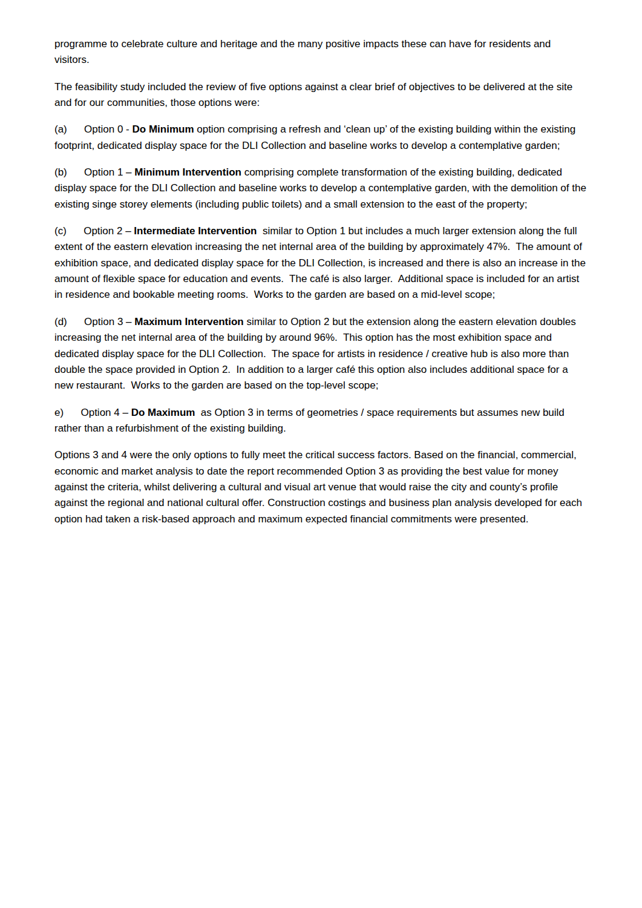programme to celebrate culture and heritage and the many positive impacts these can have for residents and visitors.
The feasibility study included the review of five options against a clear brief of objectives to be delivered at the site and for our communities, those options were:
(a) Option 0 - Do Minimum option comprising a refresh and ‘clean up’ of the existing building within the existing footprint, dedicated display space for the DLI Collection and baseline works to develop a contemplative garden;
(b) Option 1 – Minimum Intervention comprising complete transformation of the existing building, dedicated display space for the DLI Collection and baseline works to develop a contemplative garden, with the demolition of the existing singe storey elements (including public toilets) and a small extension to the east of the property;
(c) Option 2 – Intermediate Intervention similar to Option 1 but includes a much larger extension along the full extent of the eastern elevation increasing the net internal area of the building by approximately 47%. The amount of exhibition space, and dedicated display space for the DLI Collection, is increased and there is also an increase in the amount of flexible space for education and events. The café is also larger. Additional space is included for an artist in residence and bookable meeting rooms. Works to the garden are based on a mid-level scope;
(d) Option 3 – Maximum Intervention similar to Option 2 but the extension along the eastern elevation doubles increasing the net internal area of the building by around 96%. This option has the most exhibition space and dedicated display space for the DLI Collection. The space for artists in residence / creative hub is also more than double the space provided in Option 2. In addition to a larger café this option also includes additional space for a new restaurant. Works to the garden are based on the top-level scope;
e) Option 4 – Do Maximum as Option 3 in terms of geometries / space requirements but assumes new build rather than a refurbishment of the existing building.
Options 3 and 4 were the only options to fully meet the critical success factors. Based on the financial, commercial, economic and market analysis to date the report recommended Option 3 as providing the best value for money against the criteria, whilst delivering a cultural and visual art venue that would raise the city and county’s profile against the regional and national cultural offer. Construction costings and business plan analysis developed for each option had taken a risk-based approach and maximum expected financial commitments were presented.